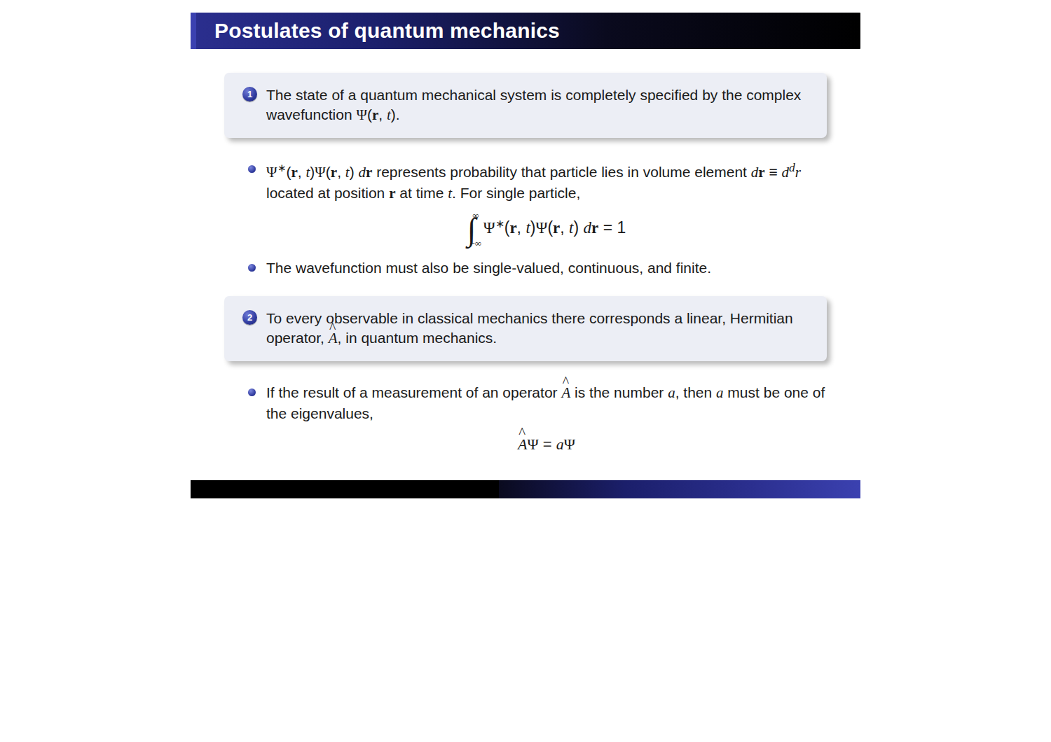Postulates of quantum mechanics
1 The state of a quantum mechanical system is completely specified by the complex wavefunction Ψ(r, t).
Ψ∗(r, t)Ψ(r, t) dr represents probability that particle lies in volume element dr ≡ ddr located at position r at time t. For single particle,
∞ ∫ −∞ Ψ∗(r, t)Ψ(r, t) dr = 1
The wavefunction must also be single-valued, continuous, and finite.
2 To every observable in classical mechanics there corresponds a linear, Hermitian operator, A, in quantum mechanics.
If the result of a measurement of an operator A is the number a, then a must be one of the eigenvalues,
AΨ = aΨ